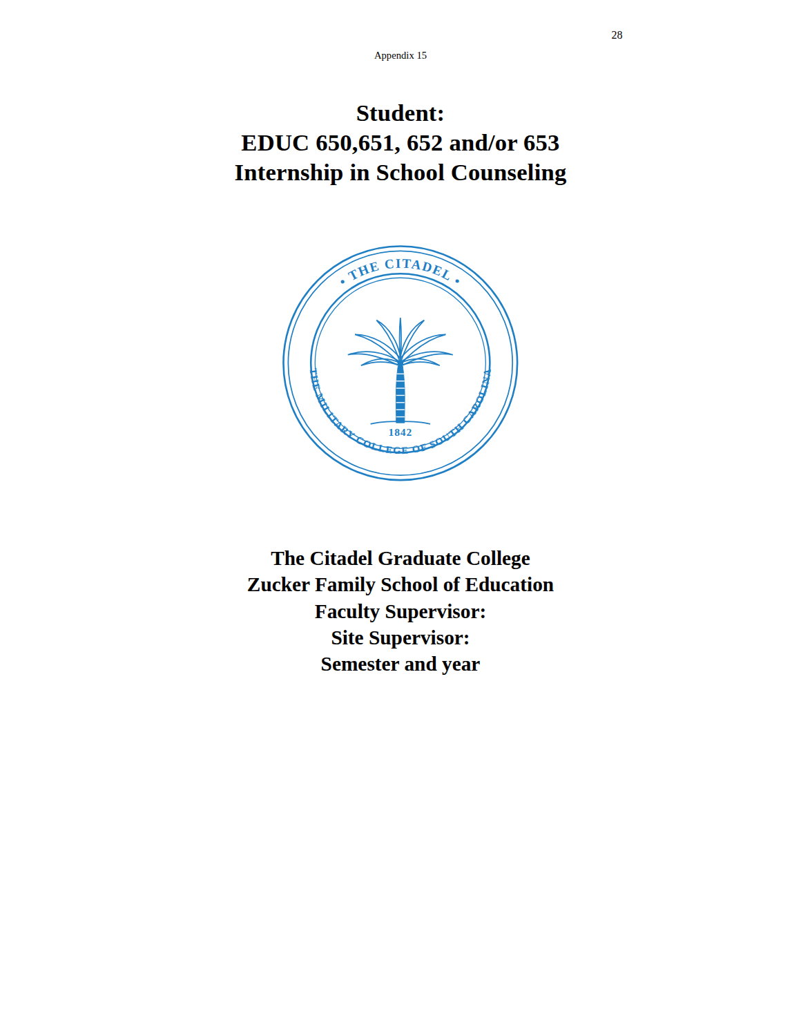28
Appendix 15
Student:
EDUC 650,651, 652 and/or 653
Internship in School Counseling
• THE CITADEL • THE MILITARY COLLEGE OF SOUTH CAROLINA 1842
The Citadel Graduate College
Zucker Family School of Education
Faculty Supervisor:
Site Supervisor:
Semester and year